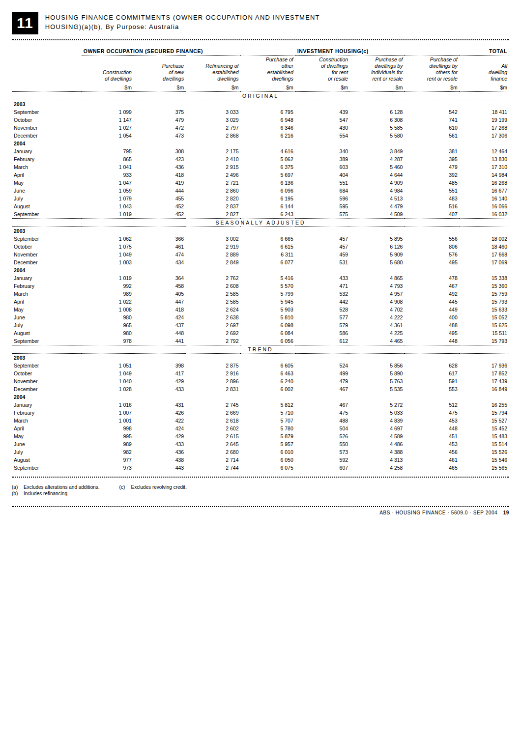11
HOUSING FINANCE COMMITMENTS (OWNER OCCUPATION AND INVESTMENT HOUSING)(a)(b), By Purpose: Australia
| | OWNER OCCUPATION (SECURED FINANCE) | INVESTMENT HOUSING(c) | TOTAL |
| --- | --- | --- | --- |
| | Construction of dwellings | Purchase of new dwellings | Refinancing of established dwellings | Purchase of other established dwellings | Construction of dwellings for rent or resale | Purchase of dwellings by individuals for rent or resale | Purchase of dwellings by others for rent or resale | All dwelling finance |
| | $m | $m | $m | $m | $m | $m | $m | $m |
| ORIGINAL |
| 2003 |
| September | 1 099 | 375 | 3 033 | 6 795 | 439 | 6 128 | 542 | 18 411 |
| October | 1 147 | 479 | 3 029 | 6 948 | 547 | 6 308 | 741 | 19 199 |
| November | 1 027 | 472 | 2 797 | 6 346 | 430 | 5 585 | 610 | 17 268 |
| December | 1 054 | 473 | 2 868 | 6 216 | 554 | 5 580 | 561 | 17 306 |
| 2004 |
| January | 795 | 308 | 2 175 | 4 616 | 340 | 3 849 | 381 | 12 464 |
| February | 865 | 423 | 2 410 | 5 062 | 389 | 4 287 | 395 | 13 830 |
| March | 1 041 | 436 | 2 915 | 6 375 | 603 | 5 460 | 479 | 17 310 |
| April | 933 | 418 | 2 496 | 5 697 | 404 | 4 644 | 392 | 14 984 |
| May | 1 047 | 419 | 2 721 | 6 136 | 551 | 4 909 | 485 | 16 268 |
| June | 1 059 | 444 | 2 860 | 6 096 | 684 | 4 984 | 551 | 16 677 |
| July | 1 079 | 455 | 2 820 | 6 195 | 596 | 4 513 | 483 | 16 140 |
| August | 1 043 | 452 | 2 837 | 6 144 | 595 | 4 479 | 516 | 16 066 |
| September | 1 019 | 452 | 2 827 | 6 243 | 575 | 4 509 | 407 | 16 032 |
| SEASONALLY ADJUSTED |
| 2003 |
| September | 1 062 | 366 | 3 002 | 6 665 | 457 | 5 895 | 556 | 18 002 |
| October | 1 075 | 461 | 2 919 | 6 615 | 457 | 6 126 | 806 | 18 460 |
| November | 1 049 | 474 | 2 889 | 6 311 | 459 | 5 909 | 576 | 17 668 |
| December | 1 003 | 434 | 2 849 | 6 077 | 531 | 5 680 | 495 | 17 069 |
| 2004 |
| January | 1 019 | 364 | 2 762 | 5 416 | 433 | 4 865 | 478 | 15 338 |
| February | 992 | 458 | 2 608 | 5 570 | 471 | 4 793 | 467 | 15 360 |
| March | 989 | 405 | 2 585 | 5 799 | 532 | 4 957 | 492 | 15 759 |
| April | 1 022 | 447 | 2 585 | 5 945 | 442 | 4 908 | 445 | 15 793 |
| May | 1 008 | 418 | 2 624 | 5 903 | 528 | 4 702 | 449 | 15 633 |
| June | 980 | 424 | 2 638 | 5 810 | 577 | 4 222 | 400 | 15 052 |
| July | 965 | 437 | 2 697 | 6 098 | 579 | 4 361 | 488 | 15 625 |
| August | 980 | 448 | 2 692 | 6 084 | 586 | 4 225 | 495 | 15 511 |
| September | 978 | 441 | 2 792 | 6 056 | 612 | 4 465 | 448 | 15 793 |
| TREND |
| 2003 |
| September | 1 051 | 398 | 2 875 | 6 605 | 524 | 5 856 | 628 | 17 936 |
| October | 1 049 | 417 | 2 916 | 6 463 | 499 | 5 890 | 617 | 17 852 |
| November | 1 040 | 429 | 2 896 | 6 240 | 479 | 5 763 | 591 | 17 439 |
| December | 1 028 | 433 | 2 831 | 6 002 | 467 | 5 535 | 553 | 16 849 |
| 2004 |
| January | 1 016 | 431 | 2 745 | 5 812 | 467 | 5 272 | 512 | 16 255 |
| February | 1 007 | 426 | 2 669 | 5 710 | 475 | 5 033 | 475 | 15 794 |
| March | 1 001 | 422 | 2 618 | 5 707 | 488 | 4 839 | 453 | 15 527 |
| April | 998 | 424 | 2 602 | 5 780 | 504 | 4 697 | 448 | 15 452 |
| May | 995 | 429 | 2 615 | 5 879 | 526 | 4 589 | 451 | 15 483 |
| June | 989 | 433 | 2 645 | 5 957 | 550 | 4 486 | 453 | 15 514 |
| July | 982 | 436 | 2 680 | 6 010 | 573 | 4 388 | 456 | 15 526 |
| August | 977 | 438 | 2 714 | 6 050 | 592 | 4 313 | 461 | 15 546 |
| September | 973 | 443 | 2 744 | 6 075 | 607 | 4 258 | 465 | 15 565 |
(a) Excludes alterations and additions.
(b) Includes refinancing.
(c) Excludes revolving credit.
ABS · HOUSING FINANCE · 5609.0 · SEP 2004 19